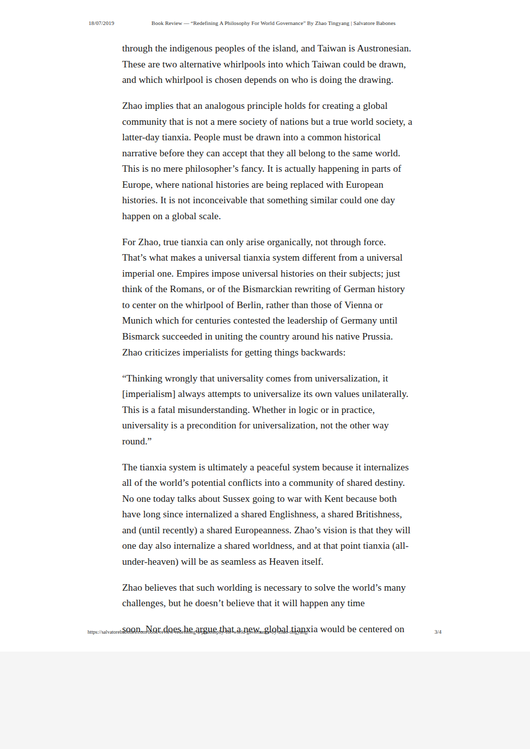18/07/2019 Book Review — “Redefining A Philosophy For World Governance” By Zhao Tingyang | Salvatore Babones
through the indigenous peoples of the island, and Taiwan is Austronesian. These are two alternative whirlpools into which Taiwan could be drawn, and which whirlpool is chosen depends on who is doing the drawing.
Zhao implies that an analogous principle holds for creating a global community that is not a mere society of nations but a true world society, a latter-day tianxia. People must be drawn into a common historical narrative before they can accept that they all belong to the same world. This is no mere philosopher’s fancy. It is actually happening in parts of Europe, where national histories are being replaced with European histories. It is not inconceivable that something similar could one day happen on a global scale.
For Zhao, true tianxia can only arise organically, not through force. That’s what makes a universal tianxia system different from a universal imperial one. Empires impose universal histories on their subjects; just think of the Romans, or of the Bismarckian rewriting of German history to center on the whirlpool of Berlin, rather than those of Vienna or Munich which for centuries contested the leadership of Germany until Bismarck succeeded in uniting the country around his native Prussia. Zhao criticizes imperialists for getting things backwards:
“Thinking wrongly that universality comes from universalization, it [imperialism] always attempts to universalize its own values unilaterally. This is a fatal misunderstanding. Whether in logic or in practice, universality is a precondition for universalization, not the other way round.”
The tianxia system is ultimately a peaceful system because it internalizes all of the world’s potential conflicts into a community of shared destiny. No one today talks about Sussex going to war with Kent because both have long since internalized a shared Englishness, a shared Britishness, and (until recently) a shared Europeanness. Zhao’s vision is that they will one day also internalize a shared worldness, and at that point tianxia (all-under-heaven) will be as seamless as Heaven itself.
Zhao believes that such worlding is necessary to solve the world’s many challenges, but he doesn’t believe that it will happen any time
https://salvatorebabones.com/book-review-redefining-a-philosophy-for-world-governance-by-zhao-tingyang/ 3/4
soon. Nor does he argue that a new, global tianxia would be centered on